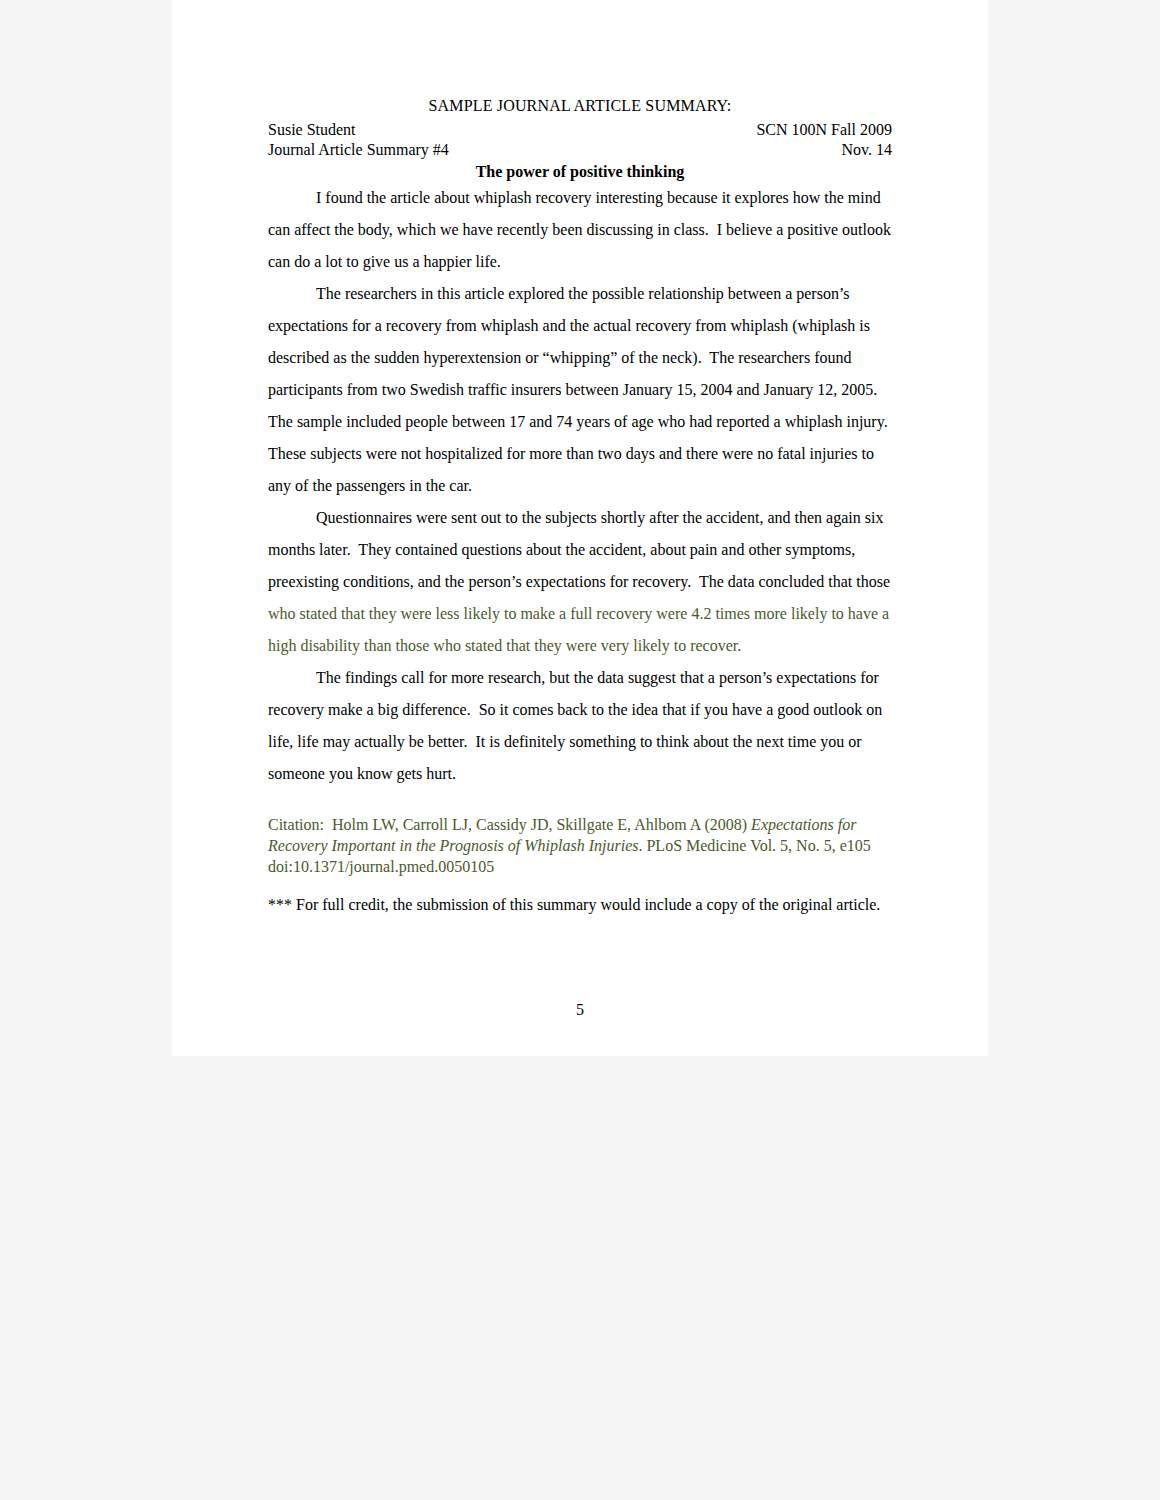SAMPLE JOURNAL ARTICLE SUMMARY:
| Susie Student | SCN 100N Fall 2009 |
| Journal Article Summary #4 | Nov. 14 |
The power of positive thinking
I found the article about whiplash recovery interesting because it explores how the mind can affect the body, which we have recently been discussing in class. I believe a positive outlook can do a lot to give us a happier life.
The researchers in this article explored the possible relationship between a person’s expectations for a recovery from whiplash and the actual recovery from whiplash (whiplash is described as the sudden hyperextension or “whipping” of the neck). The researchers found participants from two Swedish traffic insurers between January 15, 2004 and January 12, 2005. The sample included people between 17 and 74 years of age who had reported a whiplash injury. These subjects were not hospitalized for more than two days and there were no fatal injuries to any of the passengers in the car.
Questionnaires were sent out to the subjects shortly after the accident, and then again six months later. They contained questions about the accident, about pain and other symptoms, preexisting conditions, and the person’s expectations for recovery. The data concluded that those who stated that they were less likely to make a full recovery were 4.2 times more likely to have a high disability than those who stated that they were very likely to recover.
The findings call for more research, but the data suggest that a person’s expectations for recovery make a big difference. So it comes back to the idea that if you have a good outlook on life, life may actually be better. It is definitely something to think about the next time you or someone you know gets hurt.
Citation: Holm LW, Carroll LJ, Cassidy JD, Skillgate E, Ahlbom A (2008) Expectations for Recovery Important in the Prognosis of Whiplash Injuries. PLoS Medicine Vol. 5, No. 5, e105 doi:10.1371/journal.pmed.0050105
*** For full credit, the submission of this summary would include a copy of the original article.
5